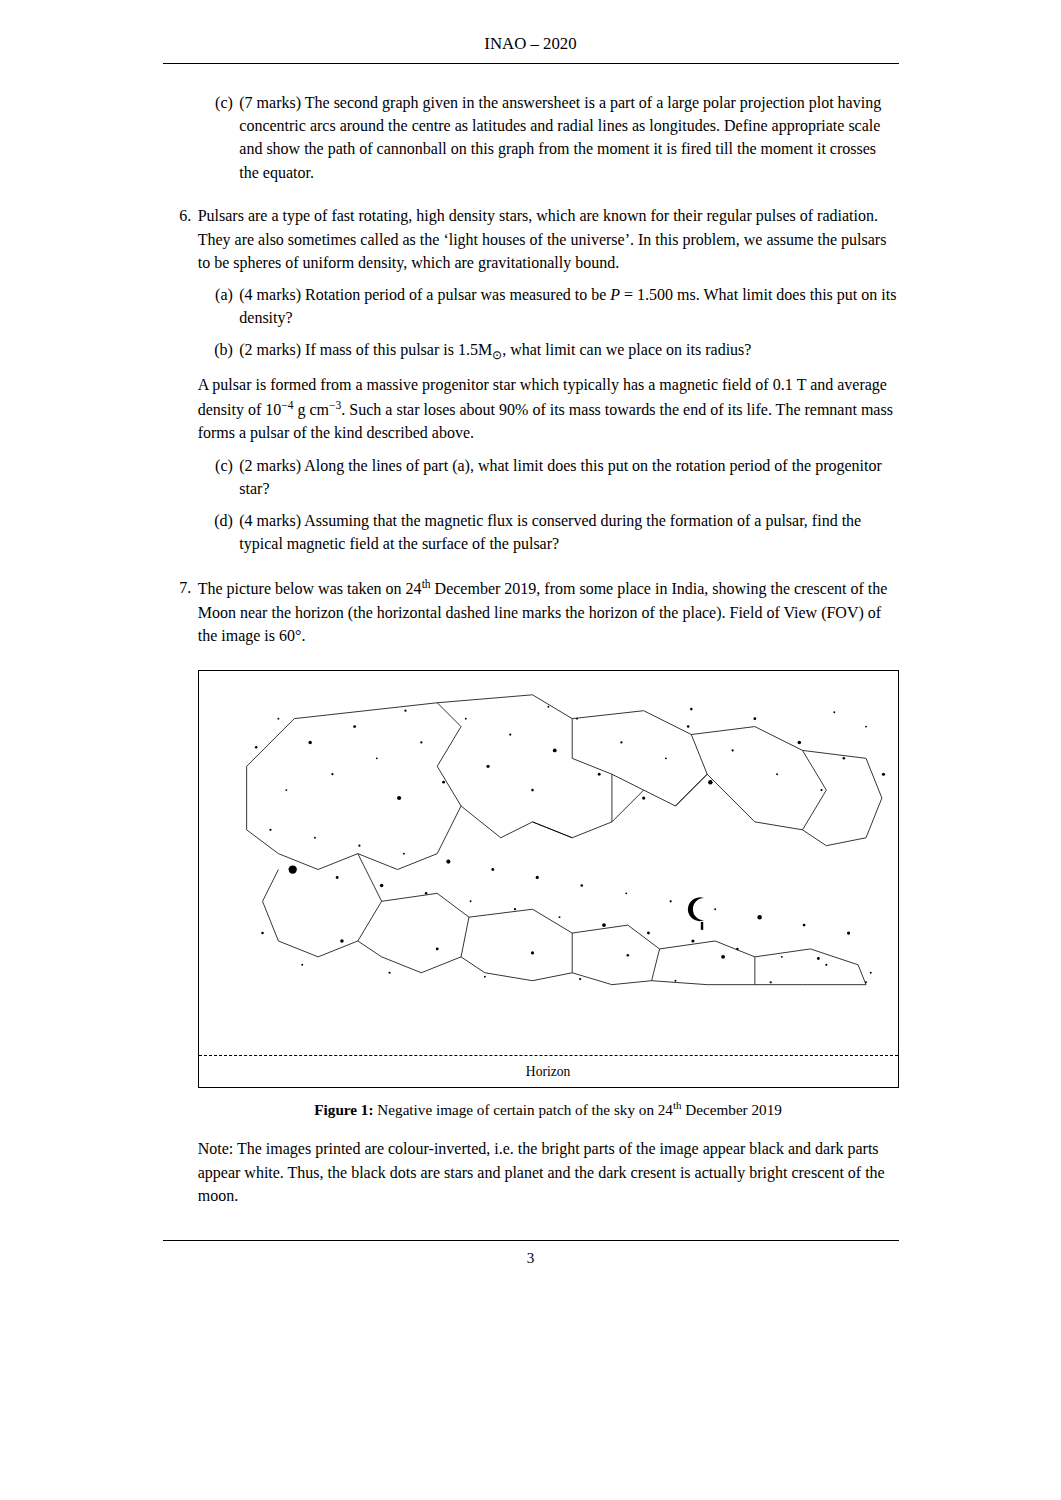INAO – 2020
(c) (7 marks) The second graph given in the answersheet is a part of a large polar projection plot having concentric arcs around the centre as latitudes and radial lines as longitudes. Define appropriate scale and show the path of cannonball on this graph from the moment it is fired till the moment it crosses the equator.
6. Pulsars are a type of fast rotating, high density stars, which are known for their regular pulses of radiation. They are also sometimes called as the ‘light houses of the universe’. In this problem, we assume the pulsars to be spheres of uniform density, which are gravitationally bound.
(a) (4 marks) Rotation period of a pulsar was measured to be P = 1.500 ms. What limit does this put on its density?
(b) (2 marks) If mass of this pulsar is 1.5M⊙, what limit can we place on its radius?
A pulsar is formed from a massive progenitor star which typically has a magnetic field of 0.1 T and average density of 10−4 g cm−3. Such a star loses about 90% of its mass towards the end of its life. The remnant mass forms a pulsar of the kind described above.
(c) (2 marks) Along the lines of part (a), what limit does this put on the rotation period of the progenitor star?
(d) (4 marks) Assuming that the magnetic flux is conserved during the formation of a pulsar, find the typical magnetic field at the surface of the pulsar?
7. The picture below was taken on 24th December 2019, from some place in India, showing the crescent of the Moon near the horizon (the horizontal dashed line marks the horizon of the place). Field of View (FOV) of the image is 60°.
Horizon
Figure 1: Negative image of certain patch of the sky on 24th December 2019
Note: The images printed are colour-inverted, i.e. the bright parts of the image appear black and dark parts appear white. Thus, the black dots are stars and planet and the dark cresent is actually bright crescent of the moon.
3